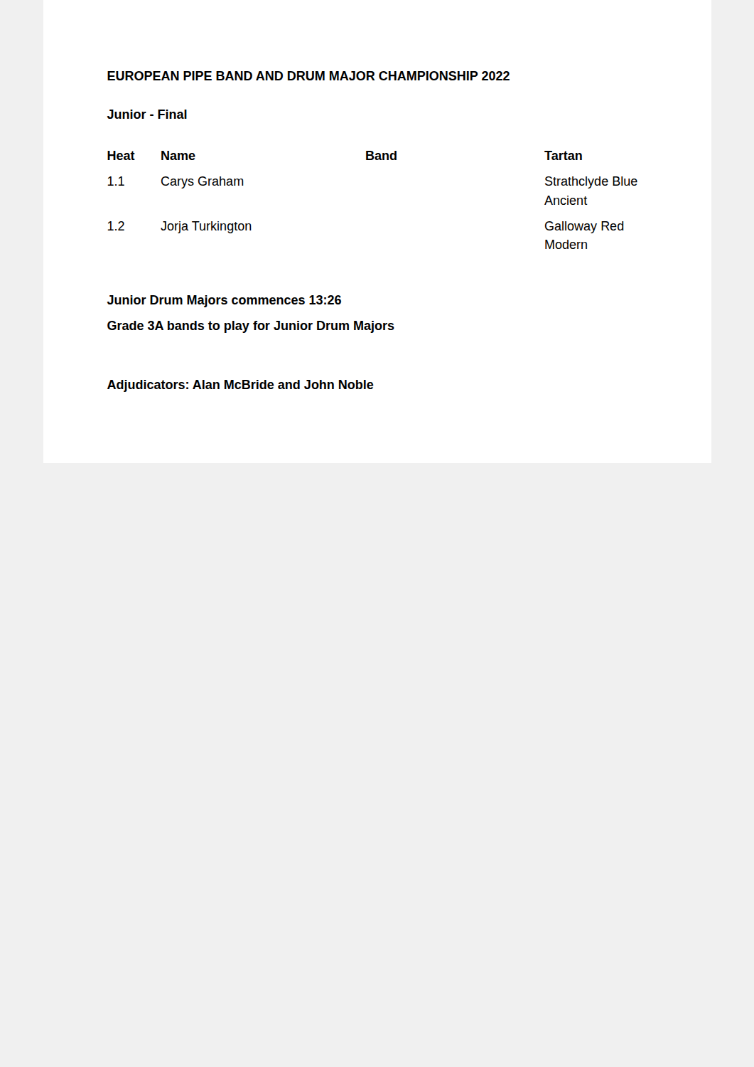EUROPEAN PIPE BAND AND DRUM MAJOR CHAMPIONSHIP 2022
Junior - Final
| Heat | Name | Band | Tartan |
| --- | --- | --- | --- |
| 1.1 | Carys Graham | | Strathclyde Blue Ancient |
| 1.2 | Jorja Turkington | | Galloway Red Modern |
Junior Drum Majors commences 13:26
Grade 3A bands to play for Junior Drum Majors
Adjudicators: Alan McBride and John Noble